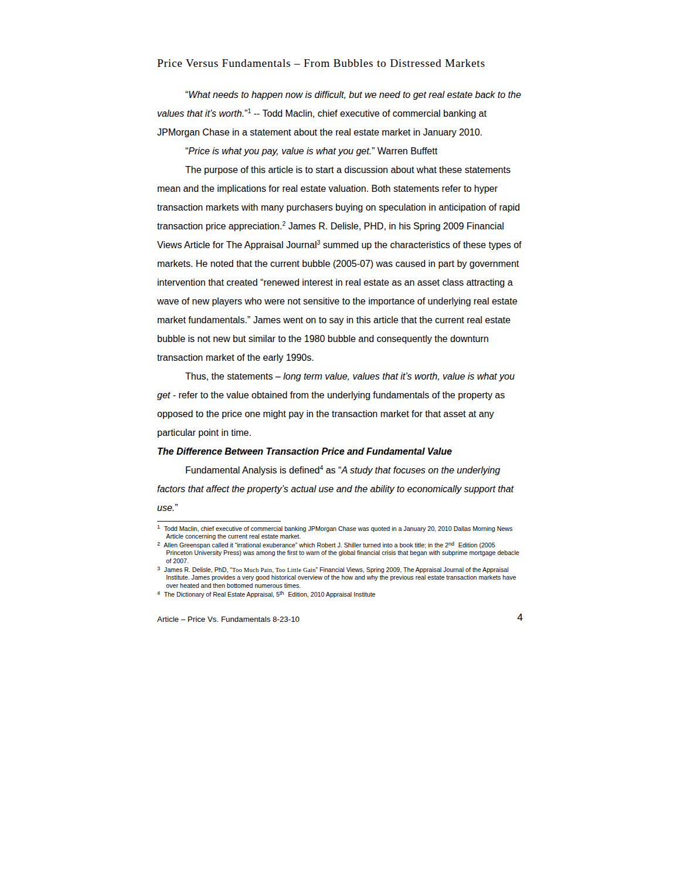Price Versus Fundamentals – From Bubbles to Distressed Markets
“What needs to happen now is difficult, but we need to get real estate back to the values that it’s worth.”1 -- Todd Maclin, chief executive of commercial banking at JPMorgan Chase in a statement about the real estate market in January 2010.
“Price is what you pay, value is what you get.” Warren Buffett
The purpose of this article is to start a discussion about what these statements mean and the implications for real estate valuation. Both statements refer to hyper transaction markets with many purchasers buying on speculation in anticipation of rapid transaction price appreciation.2 James R. Delisle, PHD, in his Spring 2009 Financial Views Article for The Appraisal Journal3 summed up the characteristics of these types of markets. He noted that the current bubble (2005-07) was caused in part by government intervention that created “renewed interest in real estate as an asset class attracting a wave of new players who were not sensitive to the importance of underlying real estate market fundamentals.” James went on to say in this article that the current real estate bubble is not new but similar to the 1980 bubble and consequently the downturn transaction market of the early 1990s.
Thus, the statements – long term value, values that it’s worth, value is what you get - refer to the value obtained from the underlying fundamentals of the property as opposed to the price one might pay in the transaction market for that asset at any particular point in time.
The Difference Between Transaction Price and Fundamental Value
Fundamental Analysis is defined4 as “A study that focuses on the underlying factors that affect the property’s actual use and the ability to economically support that use.”
1 Todd Maclin, chief executive of commercial banking JPMorgan Chase was quoted in a January 20, 2010 Dallas Morning News Article concerning the current real estate market.
2 Allen Greenspan called it “irrational exuberance” which Robert J. Shiller turned into a book title; in the 2nd Edition (2005 Princeton University Press) was among the first to warn of the global financial crisis that began with subprime mortgage debacle of 2007.
3 James R. Delisle, PhD, “Too Much Pain, Too Little Gain” Financial Views, Spring 2009, The Appraisal Journal of the Appraisal Institute. James provides a very good historical overview of the how and why the previous real estate transaction markets have over heated and then bottomed numerous times.
4 The Dictionary of Real Estate Appraisal, 5th Edition, 2010 Appraisal Institute
Article – Price Vs. Fundamentals 8-23-10 4